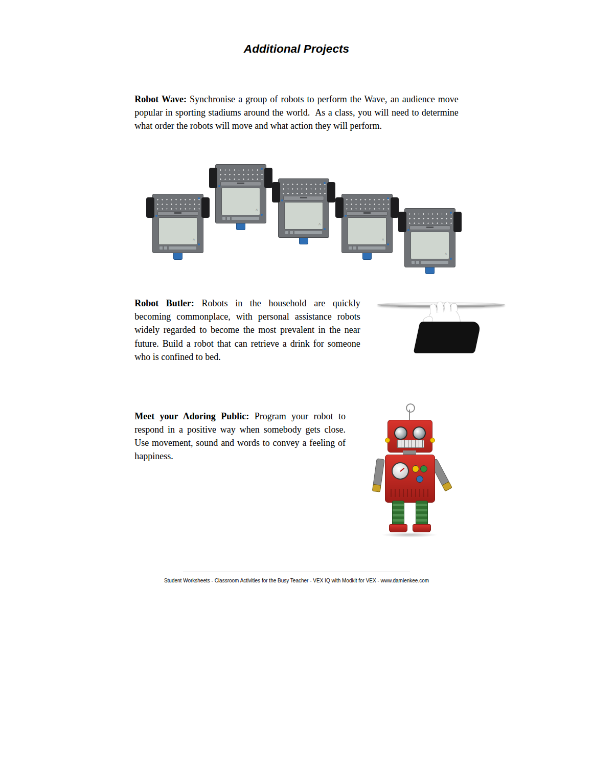Additional Projects
Robot Wave: Synchronise a group of robots to perform the Wave, an audience move popular in sporting stadiums around the world. As a class, you will need to determine what order the robots will move and what action they will perform.
>
>
>
>
>
Robot Butler: Robots in the household are quickly becoming commonplace, with personal assistance robots widely regarded to become the most prevalent in the near future. Build a robot that can retrieve a drink for someone who is confined to bed.
Meet your Adoring Public: Program your robot to respond in a positive way when somebody gets close. Use movement, sound and words to convey a feeling of happiness.
Student Worksheets - Classroom Activities for the Busy Teacher - VEX IQ with Modkit for VEX - www.damienkee.com